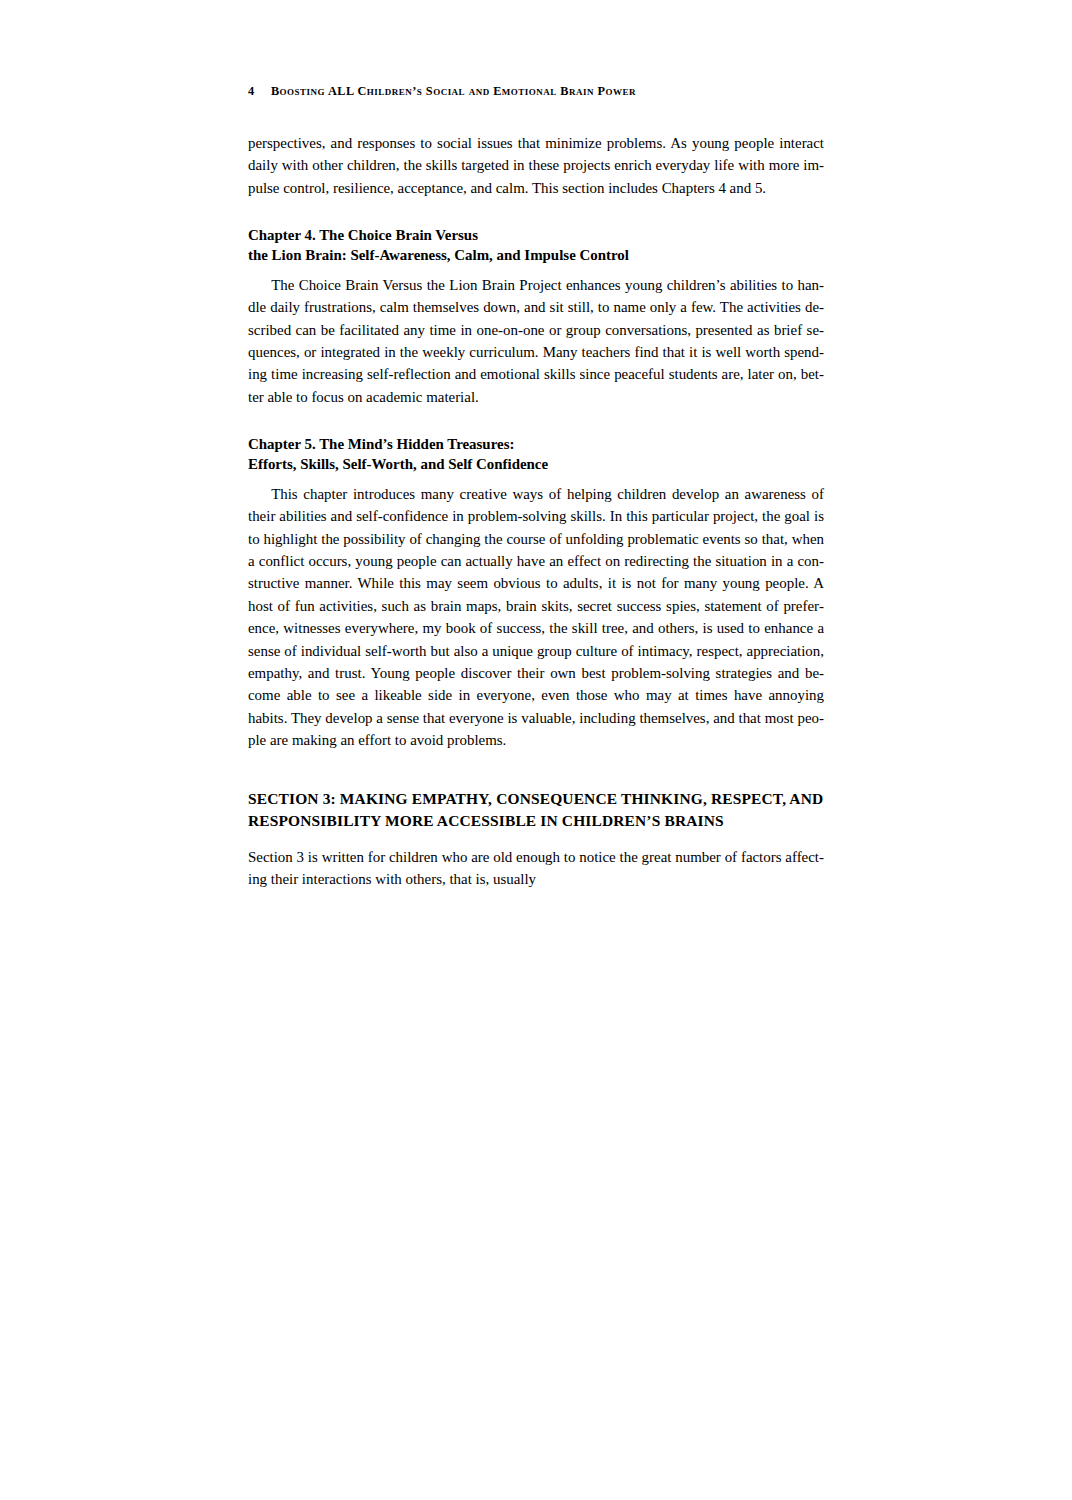4 Boosting ALL Children’s Social and Emotional Brain Power
perspectives, and responses to social issues that minimize problems. As young people interact daily with other children, the skills targeted in these projects enrich everyday life with more impulse control, resilience, acceptance, and calm. This section includes Chapters 4 and 5.
Chapter 4. The Choice Brain Versus
the Lion Brain: Self‑Awareness, Calm, and Impulse Control
The Choice Brain Versus the Lion Brain Project enhances young children’s abilities to handle daily frustrations, calm themselves down, and sit still, to name only a few. The activities described can be facilitated any time in one-on-one or group conversations, presented as brief sequences, or integrated in the weekly curriculum. Many teachers find that it is well worth spending time increasing self-reflection and emotional skills since peaceful students are, later on, better able to focus on academic material.
Chapter 5. The Mind’s Hidden Treasures:
Efforts, Skills, Self‑Worth, and Self Confidence
This chapter introduces many creative ways of helping children develop an awareness of their abilities and self-confidence in problem-solving skills. In this particular project, the goal is to highlight the possibility of changing the course of unfolding problematic events so that, when a conflict occurs, young people can actually have an effect on redirecting the situation in a constructive manner. While this may seem obvious to adults, it is not for many young people. A host of fun activities, such as brain maps, brain skits, secret success spies, statement of preference, witnesses everywhere, my book of success, the skill tree, and others, is used to enhance a sense of individual self-worth but also a unique group culture of intimacy, respect, appreciation, empathy, and trust. Young people discover their own best problem-solving strategies and become able to see a likeable side in everyone, even those who may at times have annoying habits. They develop a sense that everyone is valuable, including themselves, and that most people are making an effort to avoid problems.
SECTION 3: MAKING EMPATHY, CONSEQUENCE THINKING, RESPECT, AND RESPONSIBILITY MORE ACCESSIBLE IN CHILDREN’S BRAINS
Section 3 is written for children who are old enough to notice the great number of factors affecting their interactions with others, that is, usually